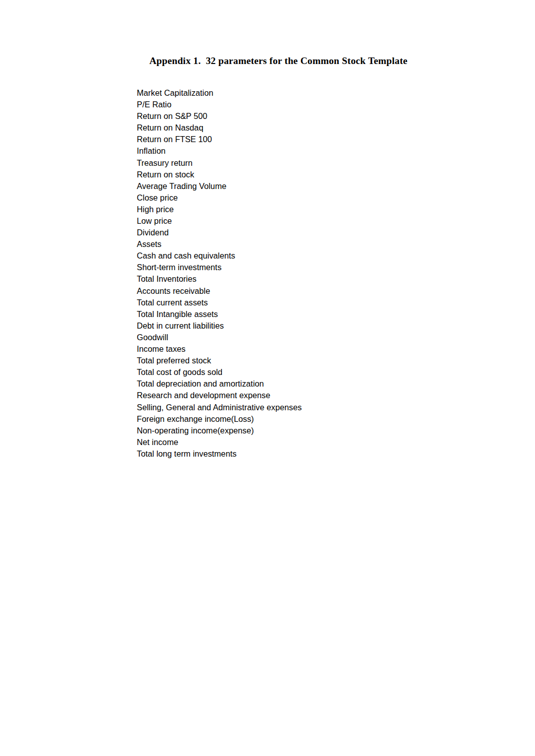Appendix 1. 32 parameters for the Common Stock Template
Market Capitalization
P/E Ratio
Return on S&P 500
Return on Nasdaq
Return on FTSE 100
Inflation
Treasury return
Return on stock
Average Trading Volume
Close price
High price
Low price
Dividend
Assets
Cash and cash equivalents
Short-term investments
Total Inventories
Accounts receivable
Total current assets
Total Intangible assets
Debt in current liabilities
Goodwill
Income taxes
Total preferred stock
Total cost of goods sold
Total depreciation and amortization
Research and development expense
Selling, General and Administrative expenses
Foreign exchange income(Loss)
Non-operating income(expense)
Net income
Total long term investments